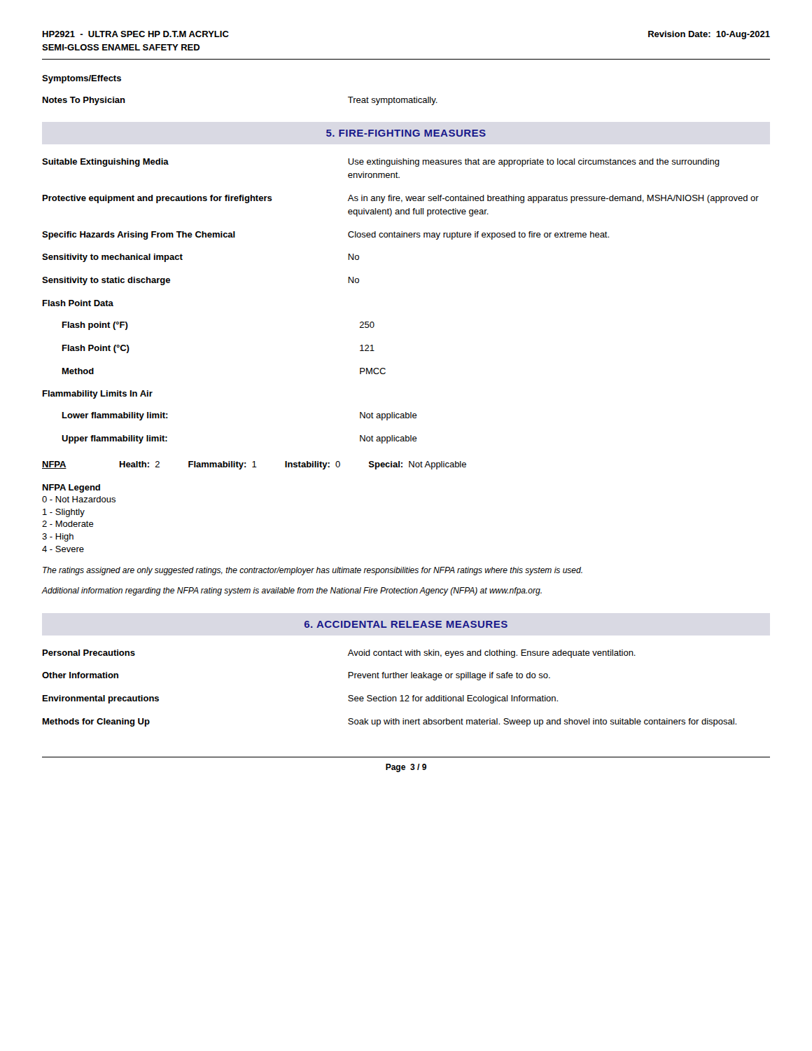HP2921 - ULTRA SPEC HP D.T.M ACRYLIC
SEMI-GLOSS ENAMEL SAFETY RED
Revision Date: 10-Aug-2021
Symptoms/Effects
Notes To Physician
Treat symptomatically.
5. FIRE-FIGHTING MEASURES
Suitable Extinguishing Media
Use extinguishing measures that are appropriate to local circumstances and the surrounding environment.
Protective equipment and precautions for firefighters
As in any fire, wear self-contained breathing apparatus pressure-demand, MSHA/NIOSH (approved or equivalent) and full protective gear.
Specific Hazards Arising From The Chemical
Closed containers may rupture if exposed to fire or extreme heat.
Sensitivity to mechanical impact
No
Sensitivity to static discharge
No
Flash Point Data
Flash point (°F)
250
Flash Point (°C)
121
Method
PMCC
Flammability Limits In Air
Lower flammability limit:
Not applicable
Upper flammability limit:
Not applicable
NFPA
Health: 2
Flammability: 1
Instability: 0
Special: Not Applicable
NFPA Legend
0 - Not Hazardous
1 - Slightly
2 - Moderate
3 - High
4 - Severe
The ratings assigned are only suggested ratings, the contractor/employer has ultimate responsibilities for NFPA ratings where this system is used.
Additional information regarding the NFPA rating system is available from the National Fire Protection Agency (NFPA) at www.nfpa.org.
6. ACCIDENTAL RELEASE MEASURES
Personal Precautions
Avoid contact with skin, eyes and clothing. Ensure adequate ventilation.
Other Information
Prevent further leakage or spillage if safe to do so.
Environmental precautions
See Section 12 for additional Ecological Information.
Methods for Cleaning Up
Soak up with inert absorbent material. Sweep up and shovel into suitable containers for disposal.
Page 3 / 9